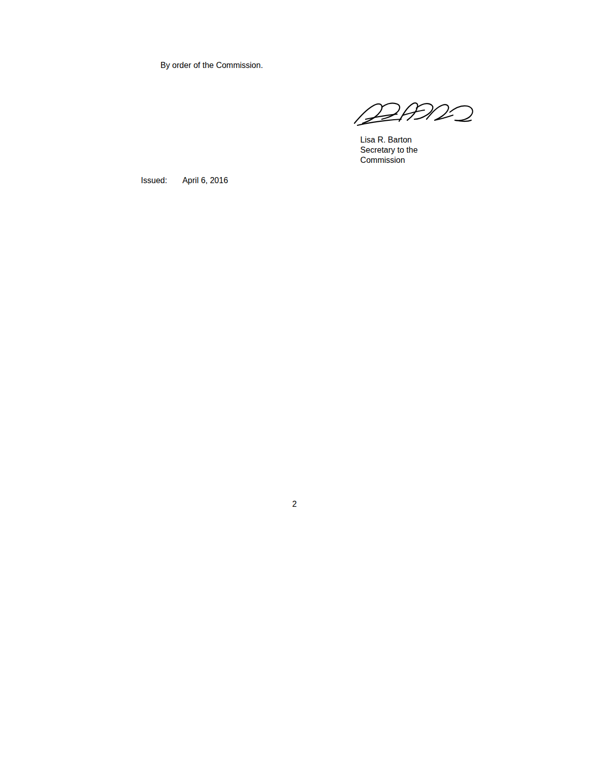By order of the Commission.
Lisa R. Barton
Secretary to the Commission
Issued: April 6, 2016
2